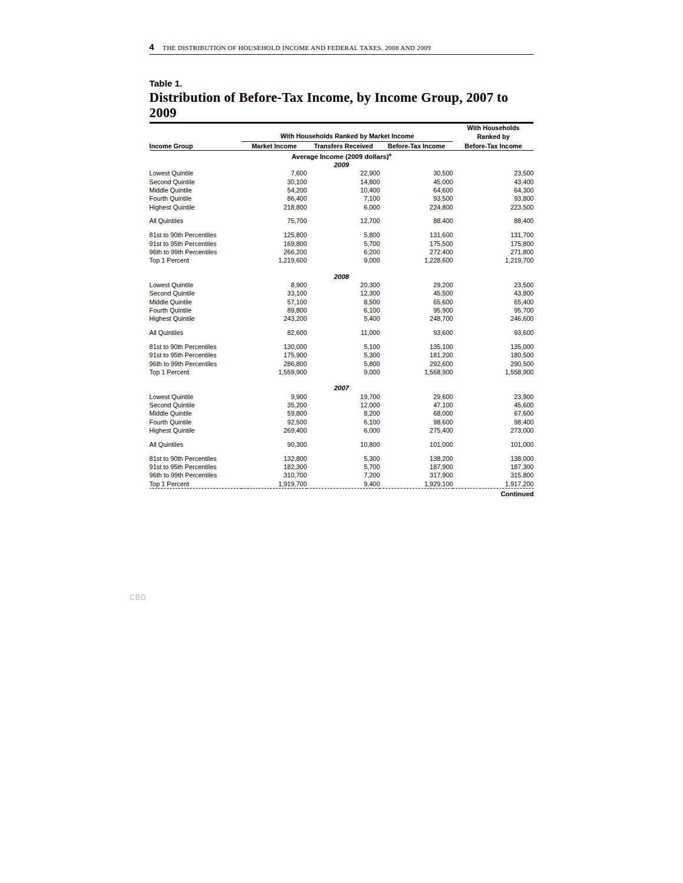4 The Distribution of Household Income and Federal Taxes, 2008 and 2009
Table 1.
Distribution of Before-Tax Income, by Income Group, 2007 to 2009
| | | With Households |
| | With Households Ranked by Market Income | Ranked by |
| Income Group | Market Income | Transfers Received | Before-Tax Income | Before-Tax Income |
| Average Income (2009 dollars) a |
| 2009 |
| Lowest Quintile | 7,600 | 22,900 | 30,500 | 23,500 |
| Second Quintile | 30,100 | 14,800 | 45,000 | 43,400 |
| Middle Quintile | 54,200 | 10,400 | 64,600 | 64,300 |
| Fourth Quintile | 86,400 | 7,100 | 93,500 | 93,800 |
| Highest Quintile | 218,800 | 6,000 | 224,800 | 223,500 |
| All Quintiles | 75,700 | 12,700 | 88,400 | 88,400 |
| 81st to 90th Percentiles | 125,800 | 5,800 | 131,600 | 131,700 |
| 91st to 95th Percentiles | 169,800 | 5,700 | 175,500 | 175,800 |
| 96th to 99th Percentiles | 266,200 | 6,200 | 272,400 | 271,800 |
| Top 1 Percent | 1,219,600 | 9,000 | 1,228,600 | 1,219,700 |
| 2008 |
| Lowest Quintile | 8,900 | 20,300 | 29,200 | 23,500 |
| Second Quintile | 33,100 | 12,300 | 45,500 | 43,800 |
| Middle Quintile | 57,100 | 8,500 | 65,600 | 65,400 |
| Fourth Quintile | 89,800 | 6,100 | 95,900 | 95,700 |
| Highest Quintile | 243,200 | 5,400 | 248,700 | 246,600 |
| All Quintiles | 82,600 | 11,000 | 93,600 | 93,600 |
| 81st to 90th Percentiles | 130,000 | 5,100 | 135,100 | 135,000 |
| 91st to 95th Percentiles | 175,900 | 5,300 | 181,200 | 180,500 |
| 96th to 99th Percentiles | 286,800 | 5,800 | 292,600 | 290,500 |
| Top 1 Percent | 1,559,900 | 9,000 | 1,568,900 | 1,558,900 |
| 2007 |
| Lowest Quintile | 9,900 | 19,700 | 29,600 | 23,900 |
| Second Quintile | 35,200 | 12,000 | 47,100 | 45,600 |
| Middle Quintile | 59,800 | 8,200 | 68,000 | 67,600 |
| Fourth Quintile | 92,500 | 6,100 | 98,600 | 98,400 |
| Highest Quintile | 269,400 | 6,000 | 275,400 | 273,000 |
| All Quintiles | 90,300 | 10,800 | 101,000 | 101,000 |
| 81st to 90th Percentiles | 132,800 | 5,300 | 138,200 | 138,000 |
| 91st to 95th Percentiles | 182,300 | 5,700 | 187,900 | 187,300 |
| 96th to 99th Percentiles | 310,700 | 7,200 | 317,900 | 315,800 |
| Top 1 Percent | 1,919,700 | 9,400 | 1,929,100 | 1,917,200 |
| Continued |
CBO